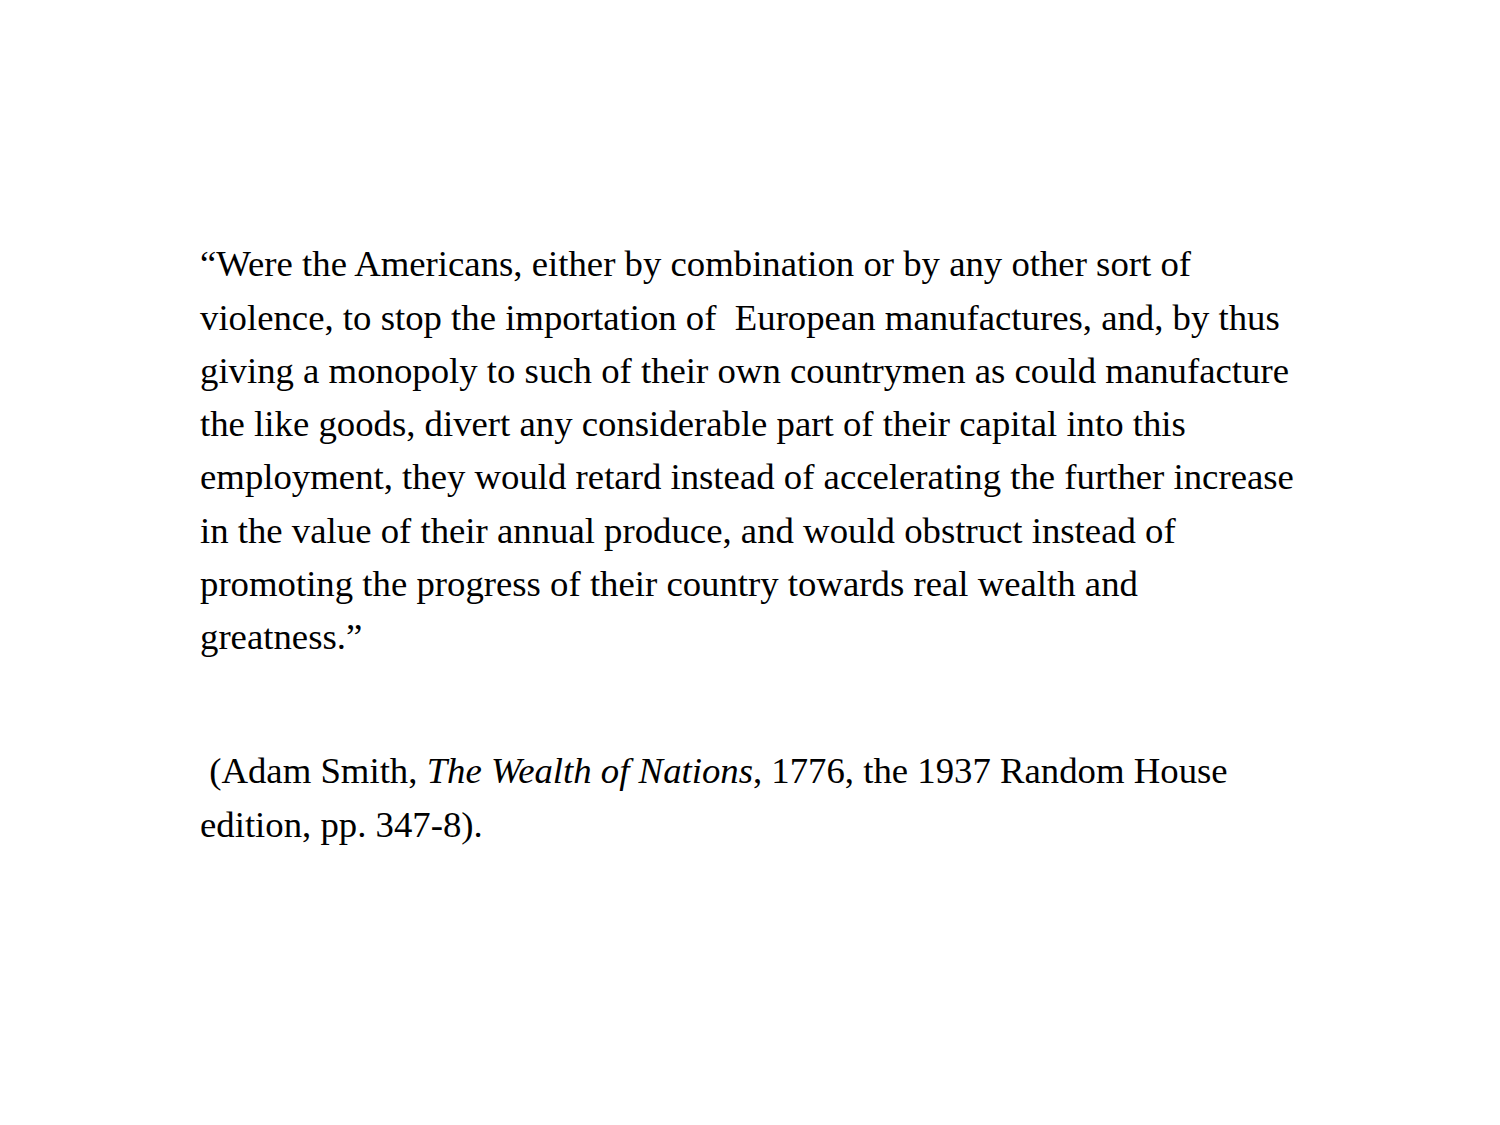“Were the Americans, either by combination or by any other sort of violence, to stop the importation of European manufactures, and, by thus giving a monopoly to such of their own countrymen as could manufacture the like goods, divert any considerable part of their capital into this employment, they would retard instead of accelerating the further increase in the value of their annual produce, and would obstruct instead of promoting the progress of their country towards real wealth and greatness.”
(Adam Smith, The Wealth of Nations, 1776, the 1937 Random House edition, pp. 347-8).